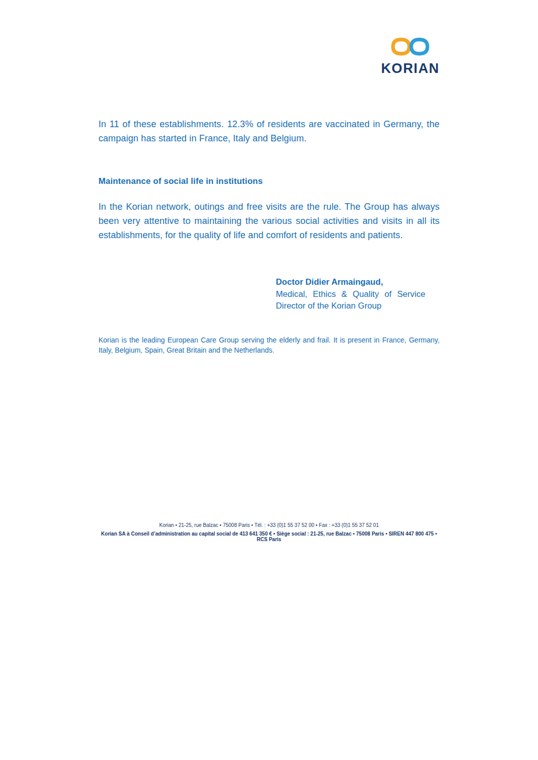KORIAN
In 11 of these establishments. 12.3% of residents are vaccinated in Germany, the campaign has started in France, Italy and Belgium.
Maintenance of social life in institutions
In the Korian network, outings and free visits are the rule. The Group has always been very attentive to maintaining the various social activities and visits in all its establishments, for the quality of life and comfort of residents and patients.
Doctor Didier Armaingaud,
Medical, Ethics & Quality of Service Director of the Korian Group
Korian is the leading European Care Group serving the elderly and frail. It is present in France, Germany, Italy, Belgium, Spain, Great Britain and the Netherlands.
Korian • 21-25, rue Balzac • 75008 Paris • Tél. : +33 (0)1 55 37 52 00 • Fax : +33 (0)1 55 37 52 01
Korian SA à Conseil d’administration au capital social de 413 641 350 € • Siège social : 21-25, rue Balzac • 75008 Paris • SIREN 447 800 475 • RCS Paris